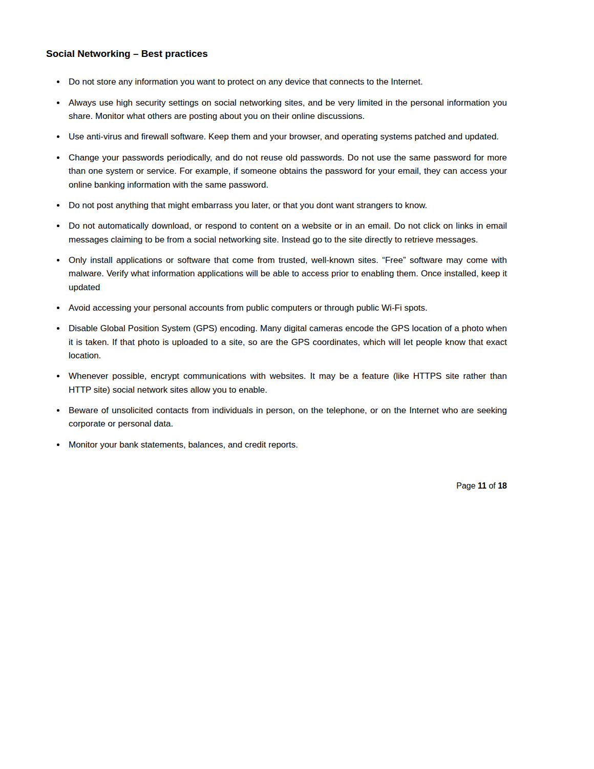Social Networking – Best practices
Do not store any information you want to protect on any device that connects to the Internet.
Always use high security settings on social networking sites, and be very limited in the personal information you share. Monitor what others are posting about you on their online discussions.
Use anti-virus and firewall software. Keep them and your browser, and operating systems patched and updated.
Change your passwords periodically, and do not reuse old passwords. Do not use the same password for more than one system or service. For example, if someone obtains the password for your email, they can access your online banking information with the same password.
Do not post anything that might embarrass you later, or that you dont want strangers to know.
Do not automatically download, or respond to content on a website or in an email. Do not click on links in email messages claiming to be from a social networking site. Instead go to the site directly to retrieve messages.
Only install applications or software that come from trusted, well-known sites. “Free” software may come with malware. Verify what information applications will be able to access prior to enabling them. Once installed, keep it updated
Avoid accessing your personal accounts from public computers or through public Wi-Fi spots.
Disable Global Position System (GPS) encoding. Many digital cameras encode the GPS location of a photo when it is taken. If that photo is uploaded to a site, so are the GPS coordinates, which will let people know that exact location.
Whenever possible, encrypt communications with websites. It may be a feature (like HTTPS site rather than HTTP site) social network sites allow you to enable.
Beware of unsolicited contacts from individuals in person, on the telephone, or on the Internet who are seeking corporate or personal data.
Monitor your bank statements, balances, and credit reports.
Page 11 of 18